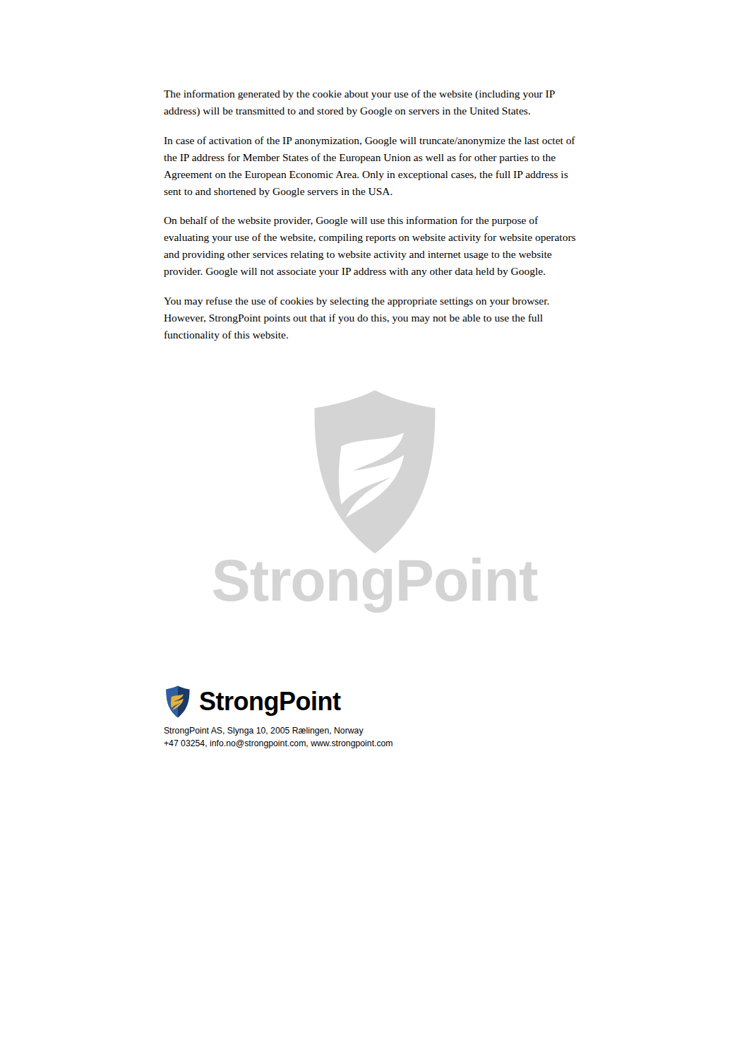The information generated by the cookie about your use of the website (including your IP address) will be transmitted to and stored by Google on servers in the United States.
In case of activation of the IP anonymization, Google will truncate/anonymize the last octet of the IP address for Member States of the European Union as well as for other parties to the Agreement on the European Economic Area. Only in exceptional cases, the full IP address is sent to and shortened by Google servers in the USA.
On behalf of the website provider, Google will use this information for the purpose of evaluating your use of the website, compiling reports on website activity for website operators and providing other services relating to website activity and internet usage to the website provider. Google will not associate your IP address with any other data held by Google.
You may refuse the use of cookies by selecting the appropriate settings on your browser. However, StrongPoint points out that if you do this, you may not be able to use the full functionality of this website.
StrongPoint
StrongPoint
StrongPoint AS, Slynga 10, 2005 Rælingen, Norway
+47 03254, info.no@strongpoint.com, www.strongpoint.com